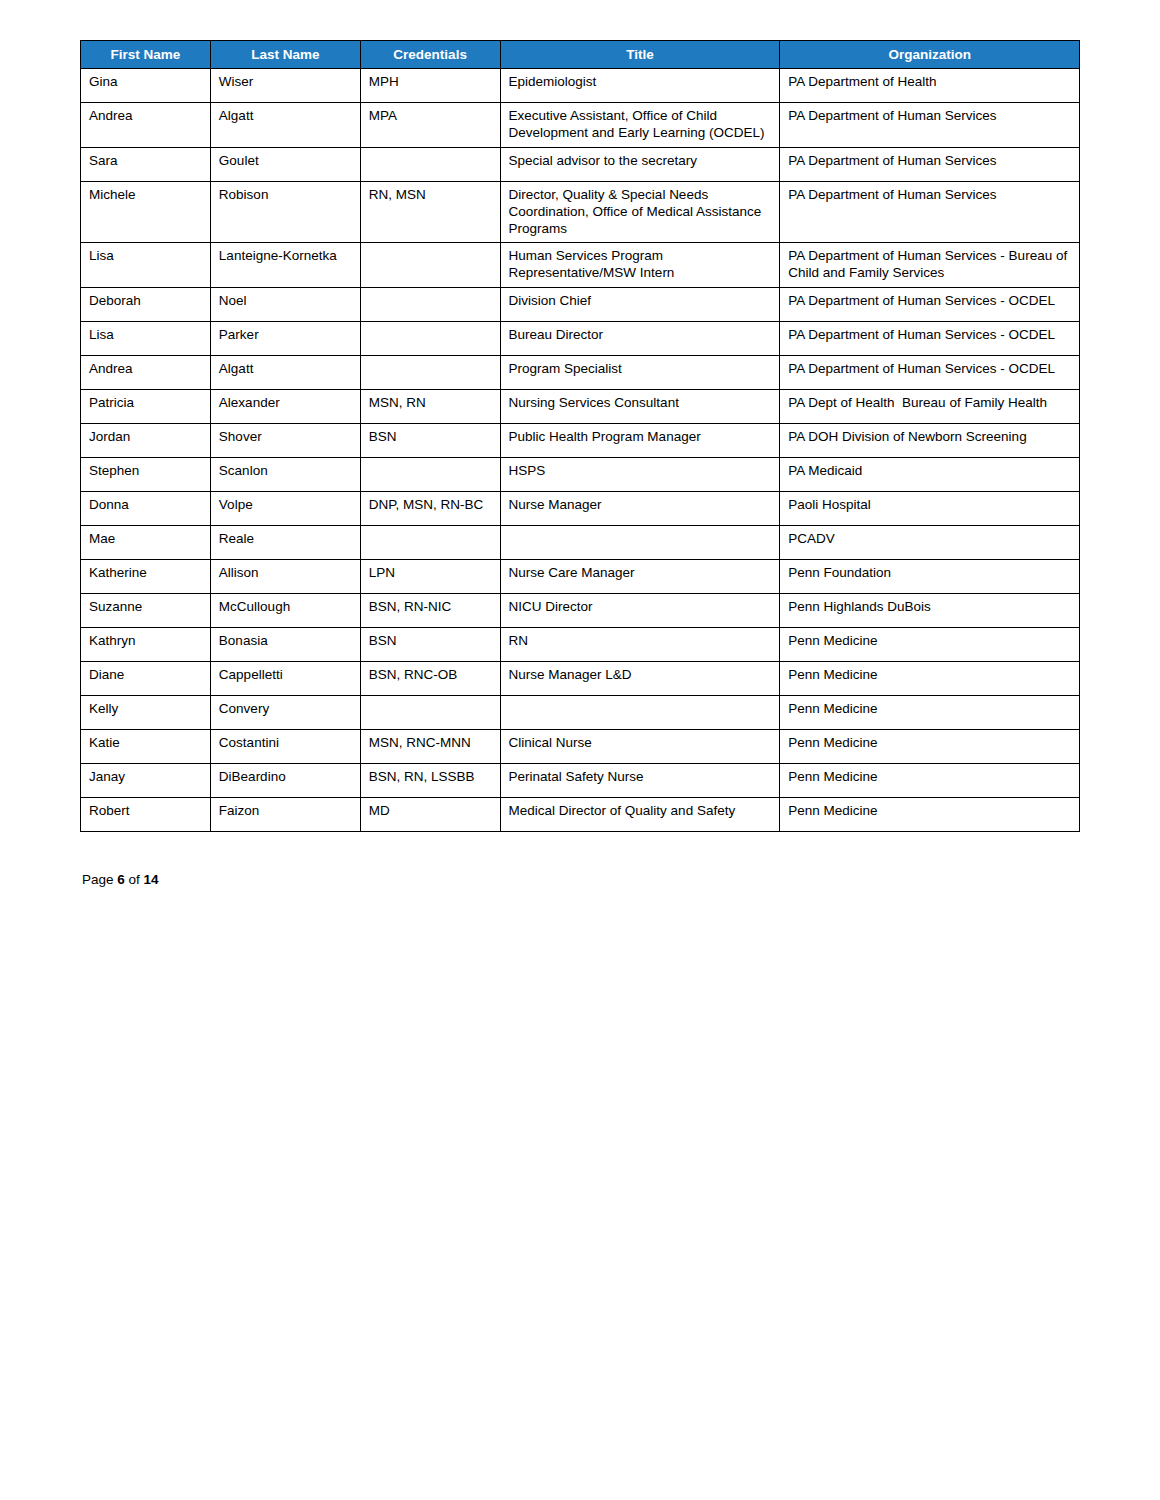| First Name | Last Name | Credentials | Title | Organization |
| --- | --- | --- | --- | --- |
| Gina | Wiser | MPH | Epidemiologist | PA Department of Health |
| Andrea | Algatt | MPA | Executive Assistant, Office of Child Development and Early Learning (OCDEL) | PA Department of Human Services |
| Sara | Goulet | | Special advisor to the secretary | PA Department of Human Services |
| Michele | Robison | RN, MSN | Director, Quality & Special Needs Coordination, Office of Medical Assistance Programs | PA Department of Human Services |
| Lisa | Lanteigne-Kornetka | | Human Services Program Representative/MSW Intern | PA Department of Human Services - Bureau of Child and Family Services |
| Deborah | Noel | | Division Chief | PA Department of Human Services - OCDEL |
| Lisa | Parker | | Bureau Director | PA Department of Human Services - OCDEL |
| Andrea | Algatt | | Program Specialist | PA Department of Human Services - OCDEL |
| Patricia | Alexander | MSN, RN | Nursing Services Consultant | PA Dept of Health Bureau of Family Health |
| Jordan | Shover | BSN | Public Health Program Manager | PA DOH Division of Newborn Screening |
| Stephen | Scanlon | | HSPS | PA Medicaid |
| Donna | Volpe | DNP, MSN, RN-BC | Nurse Manager | Paoli Hospital |
| Mae | Reale | | | PCADV |
| Katherine | Allison | LPN | Nurse Care Manager | Penn Foundation |
| Suzanne | McCullough | BSN, RN-NIC | NICU Director | Penn Highlands DuBois |
| Kathryn | Bonasia | BSN | RN | Penn Medicine |
| Diane | Cappelletti | BSN, RNC-OB | Nurse Manager L&D | Penn Medicine |
| Kelly | Convery | | | Penn Medicine |
| Katie | Costantini | MSN, RNC-MNN | Clinical Nurse | Penn Medicine |
| Janay | DiBeardino | BSN, RN, LSSBB | Perinatal Safety Nurse | Penn Medicine |
| Robert | Faizon | MD | Medical Director of Quality and Safety | Penn Medicine |
Page 6 of 14